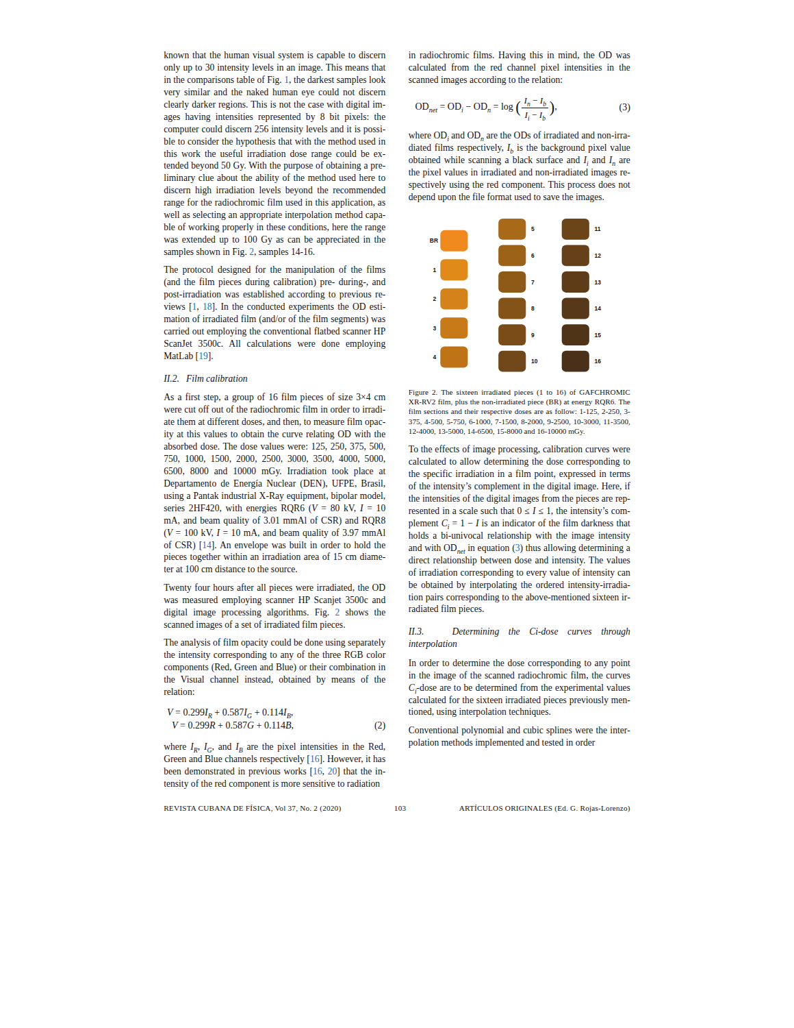known that the human visual system is capable to discern only up to 30 intensity levels in an image. This means that in the comparisons table of Fig. 1, the darkest samples look very similar and the naked human eye could not discern clearly darker regions. This is not the case with digital images having intensities represented by 8 bit pixels: the computer could discern 256 intensity levels and it is possible to consider the hypothesis that with the method used in this work the useful irradiation dose range could be extended beyond 50 Gy. With the purpose of obtaining a preliminary clue about the ability of the method used here to discern high irradiation levels beyond the recommended range for the radiochromic film used in this application, as well as selecting an appropriate interpolation method capable of working properly in these conditions, here the range was extended up to 100 Gy as can be appreciated in the samples shown in Fig. 2, samples 14-16.
The protocol designed for the manipulation of the films (and the film pieces during calibration) pre- during-, and post-irradiation was established according to previous reviews [1, 18]. In the conducted experiments the OD estimation of irradiated film (and/or of the film segments) was carried out employing the conventional flatbed scanner HP ScanJet 3500c. All calculations were done employing MatLab [19].
II.2. Film calibration
As a first step, a group of 16 film pieces of size 3×4 cm were cut off out of the radiochromic film in order to irradiate them at different doses, and then, to measure film opacity at this values to obtain the curve relating OD with the absorbed dose. The dose values were: 125, 250, 375, 500, 750, 1000, 1500, 2000, 2500, 3000, 3500, 4000, 5000, 6500, 8000 and 10000 mGy. Irradiation took place at Departamento de Energía Nuclear (DEN), UFPE, Brasil, using a Pantak industrial X-Ray equipment, bipolar model, series 2HF420, with energies RQR6 (V = 80 kV, I = 10 mA, and beam quality of 3.01 mmAl of CSR) and RQR8 (V = 100 kV, I = 10 mA, and beam quality of 3.97 mmAl of CSR) [14]. An envelope was built in order to hold the pieces together within an irradiation area of 15 cm diameter at 100 cm distance to the source.
Twenty four hours after all pieces were irradiated, the OD was measured employing scanner HP Scanjet 3500c and digital image processing algorithms. Fig. 2 shows the scanned images of a set of irradiated film pieces.
The analysis of film opacity could be done using separately the intensity corresponding to any of the three RGB color components (Red, Green and Blue) or their combination in the Visual channel instead, obtained by means of the relation:
V = 0.299IR + 0.587IG + 0.114IB,
V = 0.299R + 0.587G + 0.114B,
(2)
where IR, IG, and IB are the pixel intensities in the Red, Green and Blue channels respectively [16]. However, it has been demonstrated in previous works [16, 20] that the intensity of the red component is more sensitive to radiation
in radiochromic films. Having this in mind, the OD was calculated from the red channel pixel intensities in the scanned images according to the relation:
ODnet = ODi − ODn = log (In − Ib Ii − Ib), (3)
where ODi and ODn are the ODs of irradiated and non-irradiated films respectively, Ib is the background pixel value obtained while scanning a black surface and Ii and In are the pixel values in irradiated and non-irradiated images respectively using the red component. This process does not depend upon the file format used to save the images.
BR 1 2 3 4 5 6 7 8 9 10 11 12 13 14 15 16
Figure 2. The sixteen irradiated pieces (1 to 16) of GAFCHROMIC XR-RV2 film, plus the non-irradiated piece (BR) at energy RQR6. The film sections and their respective doses are as follow: 1-125, 2-250, 3-375, 4-500, 5-750, 6-1000, 7-1500, 8-2000, 9-2500, 10-3000, 11-3500, 12-4000, 13-5000, 14-6500, 15-8000 and 16-10000 mGy.
To the effects of image processing, calibration curves were calculated to allow determining the dose corresponding to the specific irradiation in a film point, expressed in terms of the intensity’s complement in the digital image. Here, if the intensities of the digital images from the pieces are represented in a scale such that 0 ≤ I ≤ 1, the intensity’s complement Ci = 1 − I is an indicator of the film darkness that holds a bi-univocal relationship with the image intensity and with ODnet in equation (3) thus allowing determining a direct relationship between dose and intensity. The values of irradiation corresponding to every value of intensity can be obtained by interpolating the ordered intensity-irradiation pairs corresponding to the above-mentioned sixteen irradiated film pieces.
II.3. Determining the Ci-dose curves through interpolation
In order to determine the dose corresponding to any point in the image of the scanned radiochromic film, the curves Ci-dose are to be determined from the experimental values calculated for the sixteen irradiated pieces previously mentioned, using interpolation techniques.
Conventional polynomial and cubic splines were the interpolation methods implemented and tested in order
REVISTA CUBANA DE FÍSICA, Vol 37, No. 2 (2020) 103 ARTÍCULOS ORIGINALES (Ed. G. Rojas-Lorenzo)